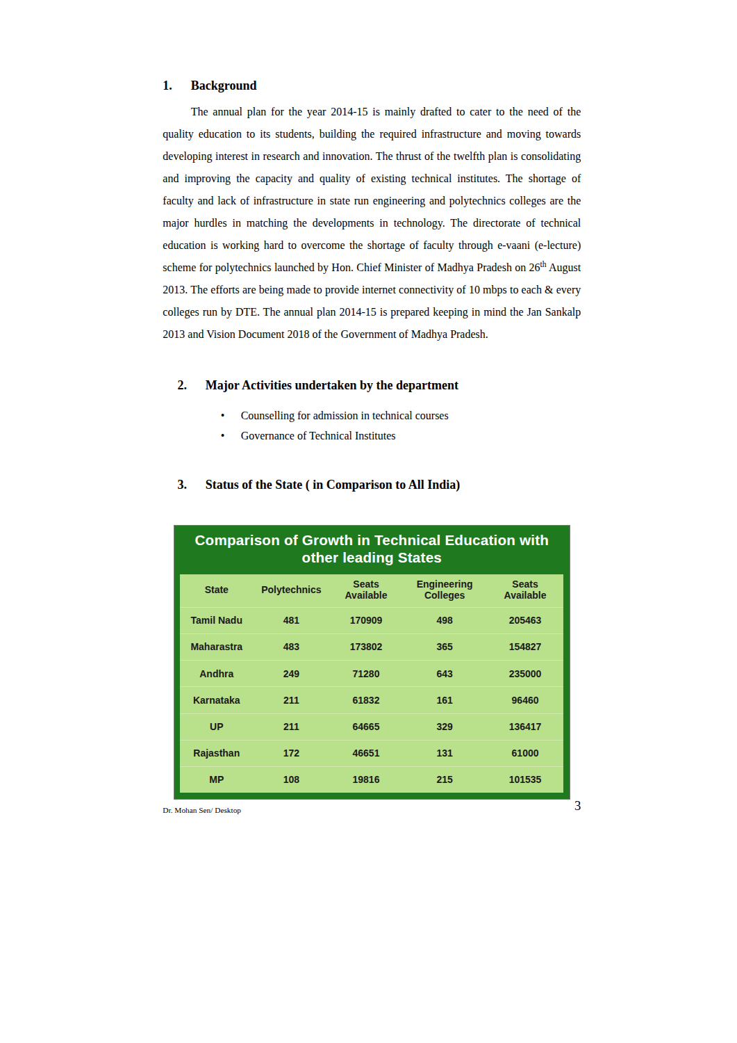1. Background
The annual plan for the year 2014-15 is mainly drafted to cater to the need of the quality education to its students, building the required infrastructure and moving towards developing interest in research and innovation. The thrust of the twelfth plan is consolidating and improving the capacity and quality of existing technical institutes. The shortage of faculty and lack of infrastructure in state run engineering and polytechnics colleges are the major hurdles in matching the developments in technology. The directorate of technical education is working hard to overcome the shortage of faculty through e-vaani (e-lecture) scheme for polytechnics launched by Hon. Chief Minister of Madhya Pradesh on 26th August 2013. The efforts are being made to provide internet connectivity of 10 mbps to each & every colleges run by DTE. The annual plan 2014-15 is prepared keeping in mind the Jan Sankalp 2013 and Vision Document 2018 of the Government of Madhya Pradesh.
2. Major Activities undertaken by the department
Counselling for admission in technical courses
Governance of Technical Institutes
3. Status of the State ( in Comparison to All India)
Comparison of Growth in Technical Education with
other leading States
| State | Polytechnics | Seats Available | Engineering Colleges | Seats Available |
| --- | --- | --- | --- | --- |
| Tamil Nadu | 481 | 170909 | 498 | 205463 |
| Maharastra | 483 | 173802 | 365 | 154827 |
| Andhra | 249 | 71280 | 643 | 235000 |
| Karnataka | 211 | 61832 | 161 | 96460 |
| UP | 211 | 64665 | 329 | 136417 |
| Rajasthan | 172 | 46651 | 131 | 61000 |
| MP | 108 | 19816 | 215 | 101535 |
Dr. Mohan Sen/ Desktop
3